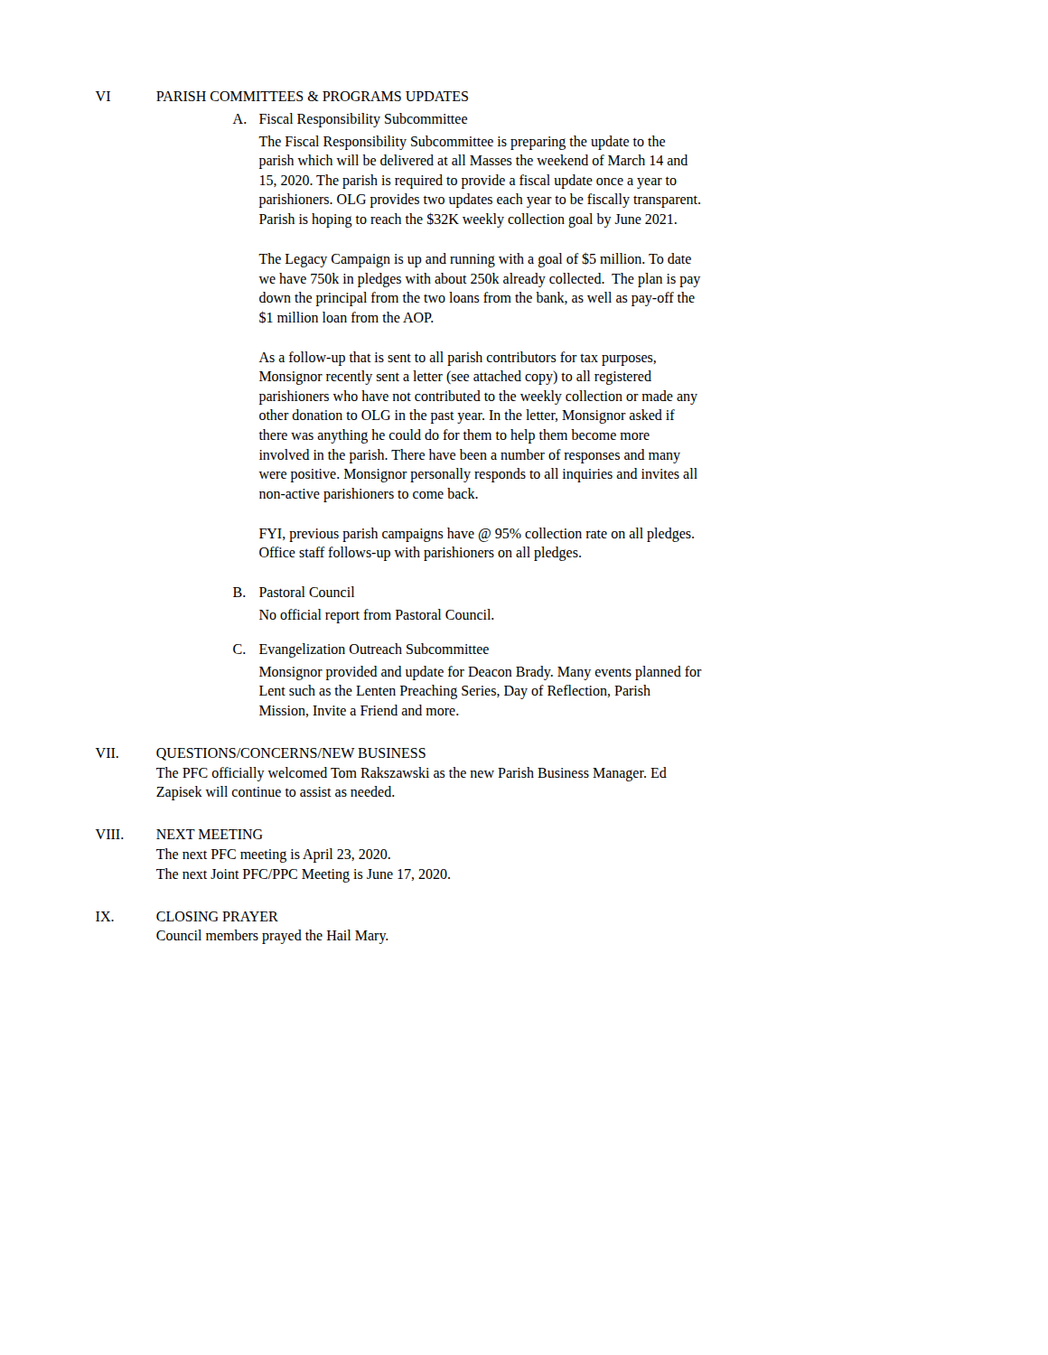VI
PARISH COMMITTEES & PROGRAMS UPDATES
A.
Fiscal Responsibility Subcommittee
The Fiscal Responsibility Subcommittee is preparing the update to the parish which will be delivered at all Masses the weekend of March 14 and 15, 2020. The parish is required to provide a fiscal update once a year to parishioners. OLG provides two updates each year to be fiscally transparent. Parish is hoping to reach the $32K weekly collection goal by June 2021.
The Legacy Campaign is up and running with a goal of $5 million. To date we have 750k in pledges with about 250k already collected. The plan is pay down the principal from the two loans from the bank, as well as pay-off the $1 million loan from the AOP.
As a follow-up that is sent to all parish contributors for tax purposes, Monsignor recently sent a letter (see attached copy) to all registered parishioners who have not contributed to the weekly collection or made any other donation to OLG in the past year. In the letter, Monsignor asked if there was anything he could do for them to help them become more involved in the parish. There have been a number of responses and many were positive. Monsignor personally responds to all inquiries and invites all non-active parishioners to come back.
FYI, previous parish campaigns have @ 95% collection rate on all pledges. Office staff follows-up with parishioners on all pledges.
B.
Pastoral Council
No official report from Pastoral Council.
C.
Evangelization Outreach Subcommittee
Monsignor provided and update for Deacon Brady. Many events planned for Lent such as the Lenten Preaching Series, Day of Reflection, Parish Mission, Invite a Friend and more.
VII.
QUESTIONS/CONCERNS/NEW BUSINESS
The PFC officially welcomed Tom Rakszawski as the new Parish Business Manager. Ed Zapisek will continue to assist as needed.
VIII.
NEXT MEETING
The next PFC meeting is April 23, 2020.
The next Joint PFC/PPC Meeting is June 17, 2020.
IX.
CLOSING PRAYER
Council members prayed the Hail Mary.